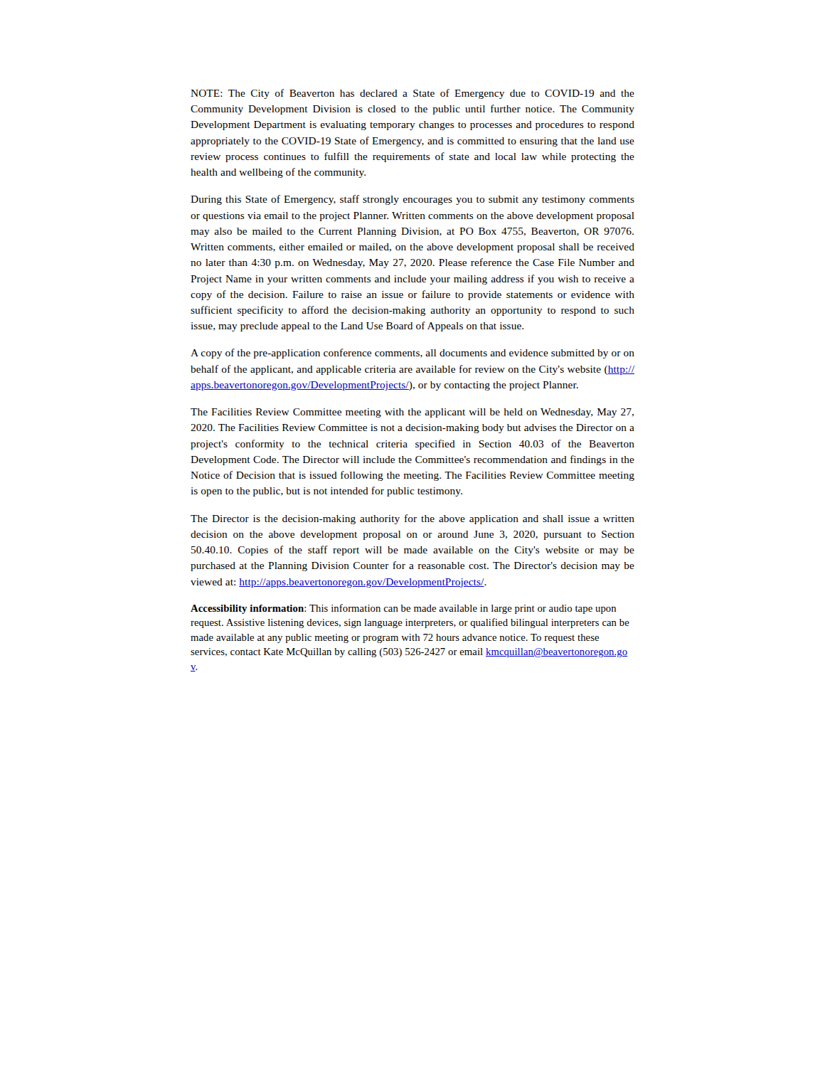NOTE: The City of Beaverton has declared a State of Emergency due to COVID-19 and the Community Development Division is closed to the public until further notice. The Community Development Department is evaluating temporary changes to processes and procedures to respond appropriately to the COVID-19 State of Emergency, and is committed to ensuring that the land use review process continues to fulfill the requirements of state and local law while protecting the health and wellbeing of the community.
During this State of Emergency, staff strongly encourages you to submit any testimony comments or questions via email to the project Planner. Written comments on the above development proposal may also be mailed to the Current Planning Division, at PO Box 4755, Beaverton, OR 97076. Written comments, either emailed or mailed, on the above development proposal shall be received no later than 4:30 p.m. on Wednesday, May 27, 2020. Please reference the Case File Number and Project Name in your written comments and include your mailing address if you wish to receive a copy of the decision. Failure to raise an issue or failure to provide statements or evidence with sufficient specificity to afford the decision-making authority an opportunity to respond to such issue, may preclude appeal to the Land Use Board of Appeals on that issue.
A copy of the pre-application conference comments, all documents and evidence submitted by or on behalf of the applicant, and applicable criteria are available for review on the City's website (http://apps.beavertonoregon.gov/DevelopmentProjects/), or by contacting the project Planner.
The Facilities Review Committee meeting with the applicant will be held on Wednesday, May 27, 2020. The Facilities Review Committee is not a decision-making body but advises the Director on a project's conformity to the technical criteria specified in Section 40.03 of the Beaverton Development Code. The Director will include the Committee's recommendation and findings in the Notice of Decision that is issued following the meeting. The Facilities Review Committee meeting is open to the public, but is not intended for public testimony.
The Director is the decision-making authority for the above application and shall issue a written decision on the above development proposal on or around June 3, 2020, pursuant to Section 50.40.10. Copies of the staff report will be made available on the City's website or may be purchased at the Planning Division Counter for a reasonable cost. The Director's decision may be viewed at: http://apps.beavertonoregon.gov/DevelopmentProjects/.
Accessibility information: This information can be made available in large print or audio tape upon request. Assistive listening devices, sign language interpreters, or qualified bilingual interpreters can be made available at any public meeting or program with 72 hours advance notice. To request these services, contact Kate McQuillan by calling (503) 526-2427 or email kmcquillan@beavertonoregon.gov.